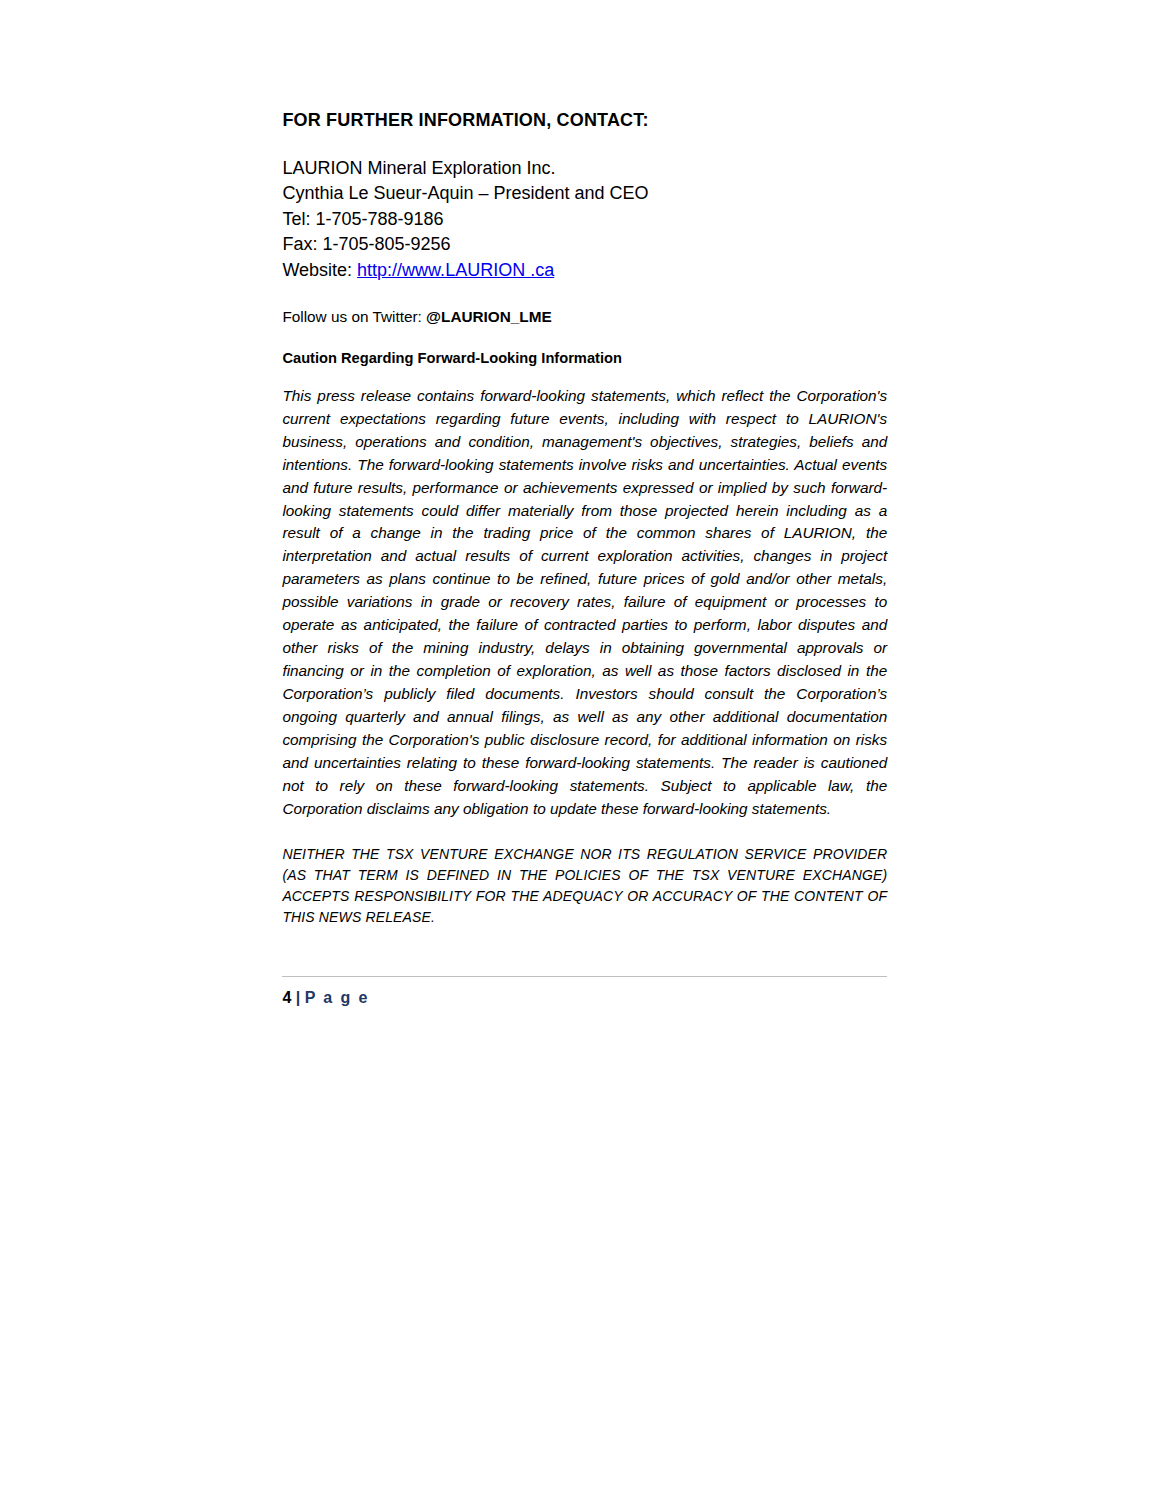FOR FURTHER INFORMATION, CONTACT:
LAURION Mineral Exploration Inc.
Cynthia Le Sueur-Aquin – President and CEO
Tel: 1-705-788-9186
Fax: 1-705-805-9256
Website: http://www.LAURION .ca
Follow us on Twitter: @LAURION_LME
Caution Regarding Forward-Looking Information
This press release contains forward-looking statements, which reflect the Corporation's current expectations regarding future events, including with respect to LAURION's business, operations and condition, management's objectives, strategies, beliefs and intentions. The forward-looking statements involve risks and uncertainties. Actual events and future results, performance or achievements expressed or implied by such forward-looking statements could differ materially from those projected herein including as a result of a change in the trading price of the common shares of LAURION, the interpretation and actual results of current exploration activities, changes in project parameters as plans continue to be refined, future prices of gold and/or other metals, possible variations in grade or recovery rates, failure of equipment or processes to operate as anticipated, the failure of contracted parties to perform, labor disputes and other risks of the mining industry, delays in obtaining governmental approvals or financing or in the completion of exploration, as well as those factors disclosed in the Corporation’s publicly filed documents. Investors should consult the Corporation’s ongoing quarterly and annual filings, as well as any other additional documentation comprising the Corporation's public disclosure record, for additional information on risks and uncertainties relating to these forward-looking statements. The reader is cautioned not to rely on these forward-looking statements. Subject to applicable law, the Corporation disclaims any obligation to update these forward-looking statements.
NEITHER THE TSX VENTURE EXCHANGE NOR ITS REGULATION SERVICE PROVIDER (AS THAT TERM IS DEFINED IN THE POLICIES OF THE TSX VENTURE EXCHANGE) ACCEPTS RESPONSIBILITY FOR THE ADEQUACY OR ACCURACY OF THE CONTENT OF THIS NEWS RELEASE.
4 | P a g e